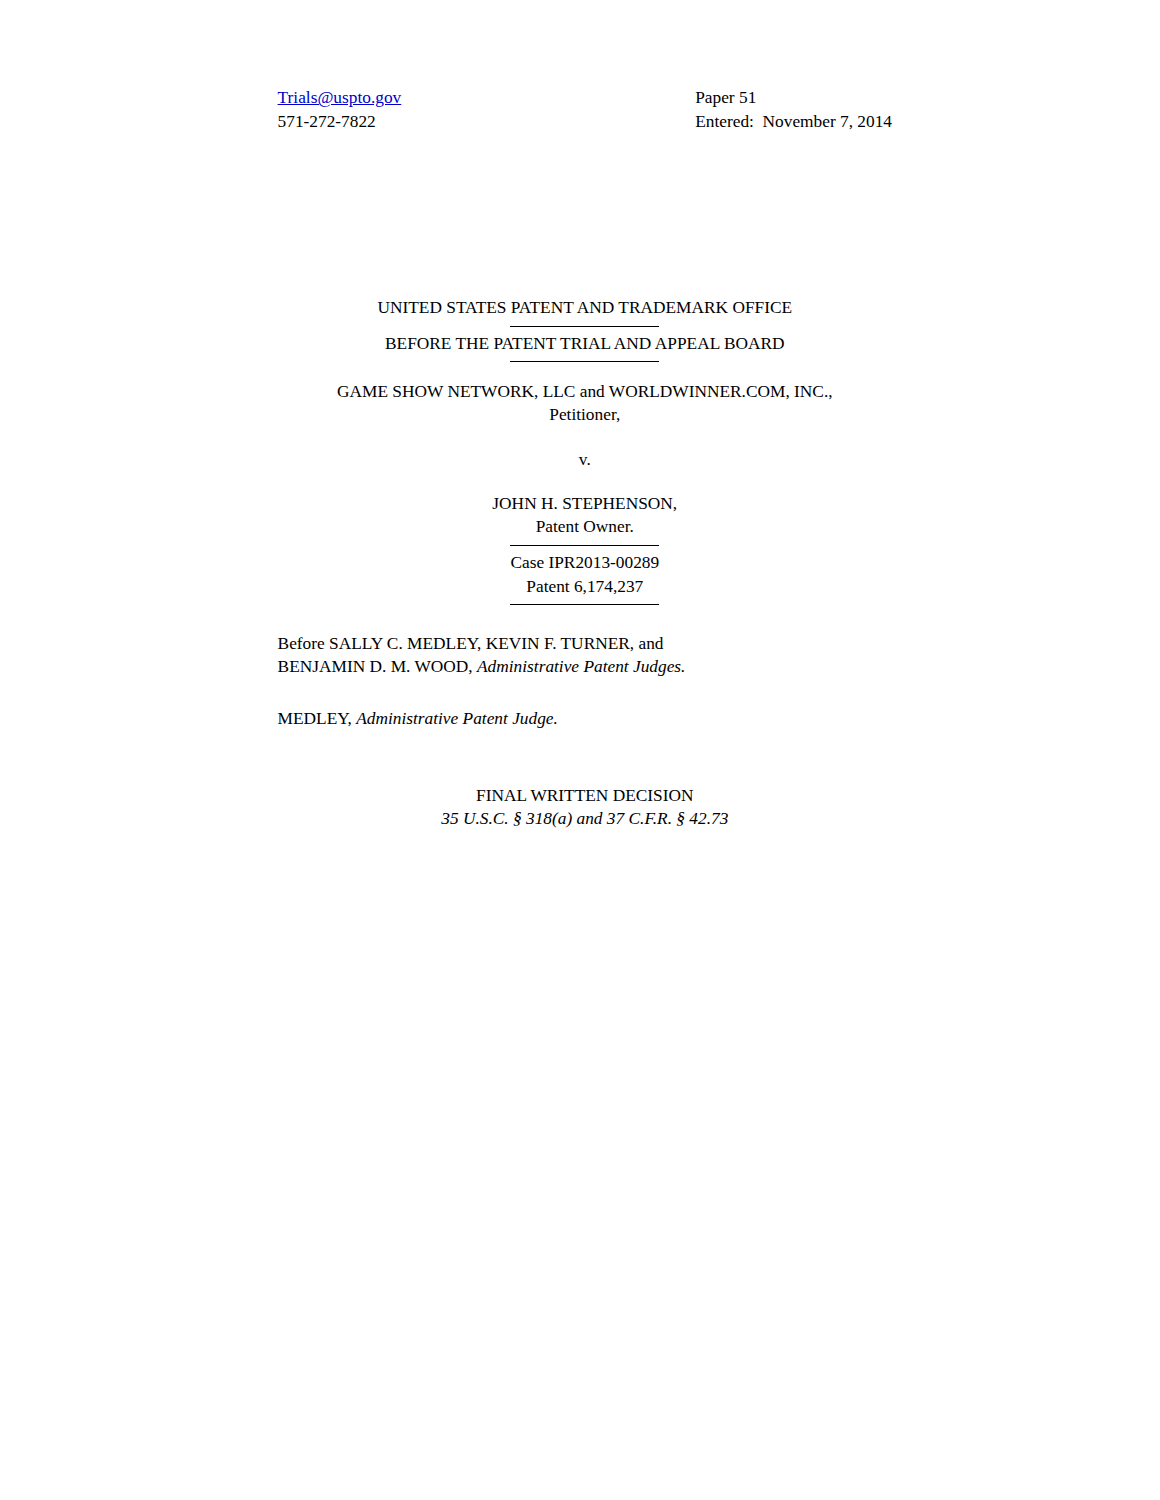Trials@uspto.gov
571-272-7822
Paper 51
Entered: November 7, 2014
UNITED STATES PATENT AND TRADEMARK OFFICE
BEFORE THE PATENT TRIAL AND APPEAL BOARD
GAME SHOW NETWORK, LLC and WORLDWINNER.COM, INC.,
Petitioner,
v.
JOHN H. STEPHENSON,
Patent Owner.
Case IPR2013-00289
Patent 6,174,237
Before SALLY C. MEDLEY, KEVIN F. TURNER, and
BENJAMIN D. M. WOOD, Administrative Patent Judges.
MEDLEY, Administrative Patent Judge.
FINAL WRITTEN DECISION
35 U.S.C. § 318(a) and 37 C.F.R. § 42.73